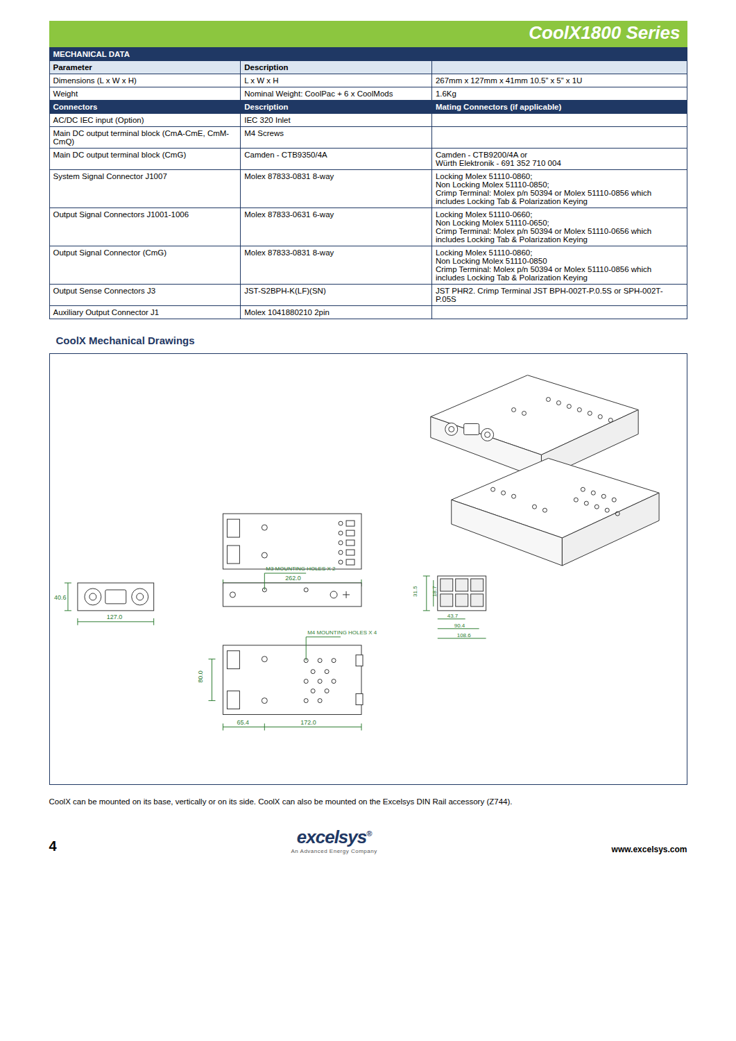CoolX1800 Series
| MECHANICAL DATA | | |
| --- | --- | --- |
| Parameter | Description | |
| Dimensions (L x W x H) | L x W x H | 267mm x 127mm x 41mm 10.5” x 5” x 1U |
| Weight | Nominal Weight: CoolPac + 6 x CoolMods | 1.6Kg |
| Connectors | Description | Mating Connectors (if applicable) |
| AC/DC IEC input (Option) | IEC 320 Inlet | |
| Main DC output terminal block (CmA-CmE, CmM-CmQ) | M4 Screws | |
| Main DC output terminal block (CmG) | Camden - CTB9350/4A | Camden - CTB9200/4A or Würth Elektronik - 691 352 710 004 |
| System Signal Connector J1007 | Molex 87833-0831 8-way | Locking Molex 51110-0860; Non Locking Molex 51110-0850; Crimp Terminal: Molex p/n 50394 or Molex 51110-0856 which includes Locking Tab & Polarization Keying |
| Output Signal Connectors J1001-1006 | Molex 87833-0631 6-way | Locking Molex 51110-0660; Non Locking Molex 51110-0650; Crimp Terminal: Molex p/n 50394 or Molex 51110-0656 which includes Locking Tab & Polarization Keying |
| Output Signal Connector (CmG) | Molex 87833-0831 8-way | Locking Molex 51110-0860; Non Locking Molex 51110-0850 Crimp Terminal: Molex p/n 50394 or Molex 51110-0856 which includes Locking Tab & Polarization Keying |
| Output Sense Connectors J3 | JST-S2BPH-K(LF)(SN) | JST PHR2. Crimp Terminal JST BPH-002T-P.0.5S or SPH-002T-P.05S |
| Auxiliary Output Connector J1 | Molex 1041880210 2pin | |
CoolX Mechanical Drawings
262.0 40.6 127.0 M3 MOUNTING HOLES X 2 31.5 18.7 43.7 90.4 108.6 M4 MOUNTING HOLES X 4 80.0 65.4 172.0
CoolX can be mounted on its base, vertically or on its side. CoolX can also be mounted on the Excelsys DIN Rail accessory (Z744).
4
excelsys®
An Advanced Energy Company
www.excelsys.com